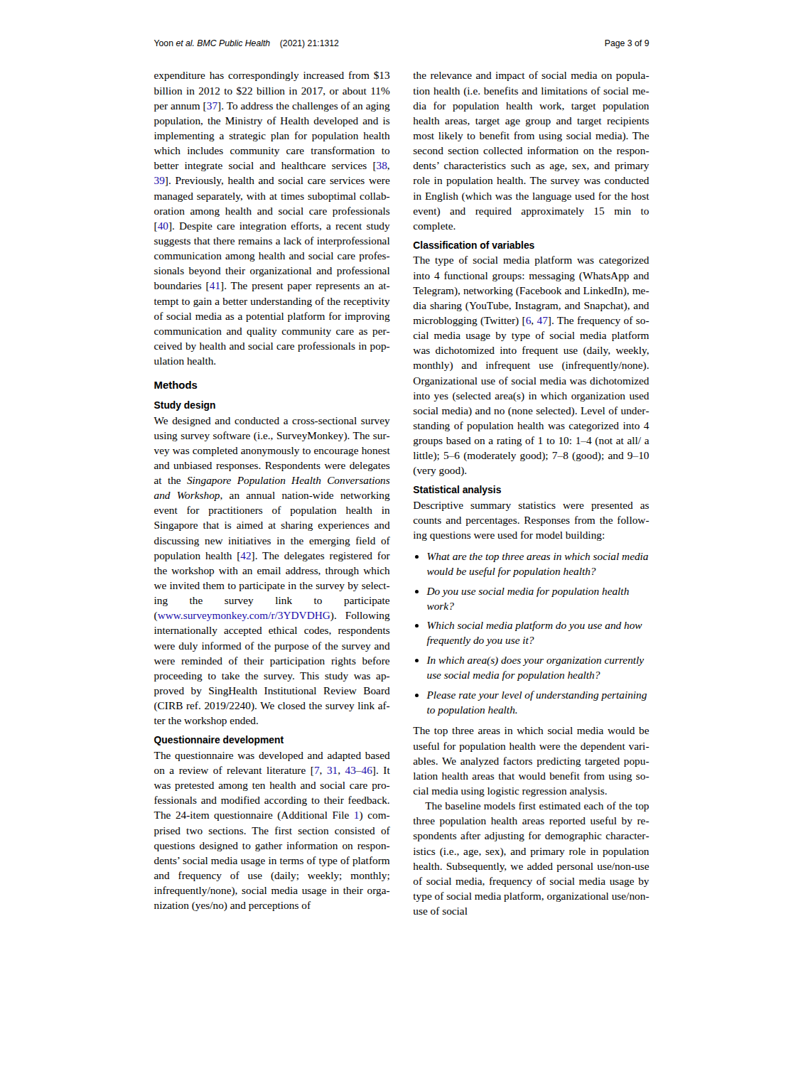Yoon et al. BMC Public Health (2021) 21:1312
Page 3 of 9
expenditure has correspondingly increased from $13 billion in 2012 to $22 billion in 2017, or about 11% per annum [37]. To address the challenges of an aging population, the Ministry of Health developed and is implementing a strategic plan for population health which includes community care transformation to better integrate social and healthcare services [38, 39]. Previously, health and social care services were managed separately, with at times suboptimal collaboration among health and social care professionals [40]. Despite care integration efforts, a recent study suggests that there remains a lack of interprofessional communication among health and social care professionals beyond their organizational and professional boundaries [41]. The present paper represents an attempt to gain a better understanding of the receptivity of social media as a potential platform for improving communication and quality community care as perceived by health and social care professionals in population health.
Methods
Study design
We designed and conducted a cross-sectional survey using survey software (i.e., SurveyMonkey). The survey was completed anonymously to encourage honest and unbiased responses. Respondents were delegates at the Singapore Population Health Conversations and Workshop, an annual nation-wide networking event for practitioners of population health in Singapore that is aimed at sharing experiences and discussing new initiatives in the emerging field of population health [42]. The delegates registered for the workshop with an email address, through which we invited them to participate in the survey by selecting the survey link to participate (www.surveymonkey.com/r/3YDVDHG). Following internationally accepted ethical codes, respondents were duly informed of the purpose of the survey and were reminded of their participation rights before proceeding to take the survey. This study was approved by SingHealth Institutional Review Board (CIRB ref. 2019/2240). We closed the survey link after the workshop ended.
Questionnaire development
The questionnaire was developed and adapted based on a review of relevant literature [7, 31, 43–46]. It was pretested among ten health and social care professionals and modified according to their feedback. The 24-item questionnaire (Additional File 1) comprised two sections. The first section consisted of questions designed to gather information on respondents’ social media usage in terms of type of platform and frequency of use (daily; weekly; monthly; infrequently/none), social media usage in their organization (yes/no) and perceptions of
the relevance and impact of social media on population health (i.e. benefits and limitations of social media for population health work, target population health areas, target age group and target recipients most likely to benefit from using social media). The second section collected information on the respondents’ characteristics such as age, sex, and primary role in population health. The survey was conducted in English (which was the language used for the host event) and required approximately 15 min to complete.
Classification of variables
The type of social media platform was categorized into 4 functional groups: messaging (WhatsApp and Telegram), networking (Facebook and LinkedIn), media sharing (YouTube, Instagram, and Snapchat), and microblogging (Twitter) [6, 47]. The frequency of social media usage by type of social media platform was dichotomized into frequent use (daily, weekly, monthly) and infrequent use (infrequently/none). Organizational use of social media was dichotomized into yes (selected area(s) in which organization used social media) and no (none selected). Level of understanding of population health was categorized into 4 groups based on a rating of 1 to 10: 1–4 (not at all/ a little); 5–6 (moderately good); 7–8 (good); and 9–10 (very good).
Statistical analysis
Descriptive summary statistics were presented as counts and percentages. Responses from the following questions were used for model building:
What are the top three areas in which social media would be useful for population health?
Do you use social media for population health work?
Which social media platform do you use and how frequently do you use it?
In which area(s) does your organization currently use social media for population health?
Please rate your level of understanding pertaining to population health.
The top three areas in which social media would be useful for population health were the dependent variables. We analyzed factors predicting targeted population health areas that would benefit from using social media using logistic regression analysis.
The baseline models first estimated each of the top three population health areas reported useful by respondents after adjusting for demographic characteristics (i.e., age, sex), and primary role in population health. Subsequently, we added personal use/non-use of social media, frequency of social media usage by type of social media platform, organizational use/non-use of social